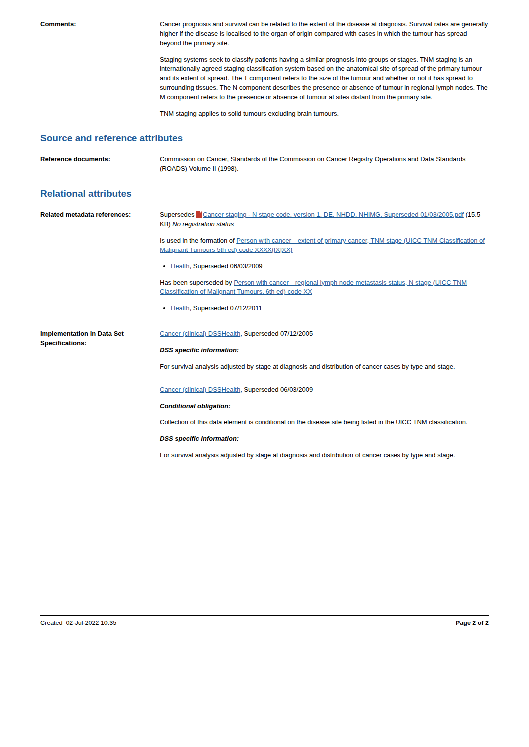Comments:
Cancer prognosis and survival can be related to the extent of the disease at diagnosis. Survival rates are generally higher if the disease is localised to the organ of origin compared with cases in which the tumour has spread beyond the primary site.
Staging systems seek to classify patients having a similar prognosis into groups or stages. TNM staging is an internationally agreed staging classification system based on the anatomical site of spread of the primary tumour and its extent of spread. The T component refers to the size of the tumour and whether or not it has spread to surrounding tissues. The N component describes the presence or absence of tumour in regional lymph nodes. The M component refers to the presence or absence of tumour at sites distant from the primary site.
TNM staging applies to solid tumours excluding brain tumours.
Source and reference attributes
Reference documents:
Commission on Cancer, Standards of the Commission on Cancer Registry Operations and Data Standards (ROADS) Volume II (1998).
Relational attributes
Related metadata references:
Supersedes Cancer staging - N stage code, version 1, DE, NHDD, NHIMG, Superseded 01/03/2005.pdf (15.5 KB) No registration status
Is used in the formation of Person with cancer—extent of primary cancer, TNM stage (UICC TNM Classification of Malignant Tumours 5th ed) code XXXX{[X]XX}
Health, Superseded 06/03/2009
Has been superseded by Person with cancer—regional lymph node metastasis status, N stage (UICC TNM Classification of Malignant Tumours, 6th ed) code XX
Health, Superseded 07/12/2011
Implementation in Data Set Specifications:
Cancer (clinical) DSS Health, Superseded 07/12/2005
DSS specific information:
For survival analysis adjusted by stage at diagnosis and distribution of cancer cases by type and stage.
Cancer (clinical) DSS Health, Superseded 06/03/2009
Conditional obligation:
Collection of this data element is conditional on the disease site being listed in the UICC TNM classification.
DSS specific information:
For survival analysis adjusted by stage at diagnosis and distribution of cancer cases by type and stage.
Created 02-Jul-2022 10:35
Page 2 of 2